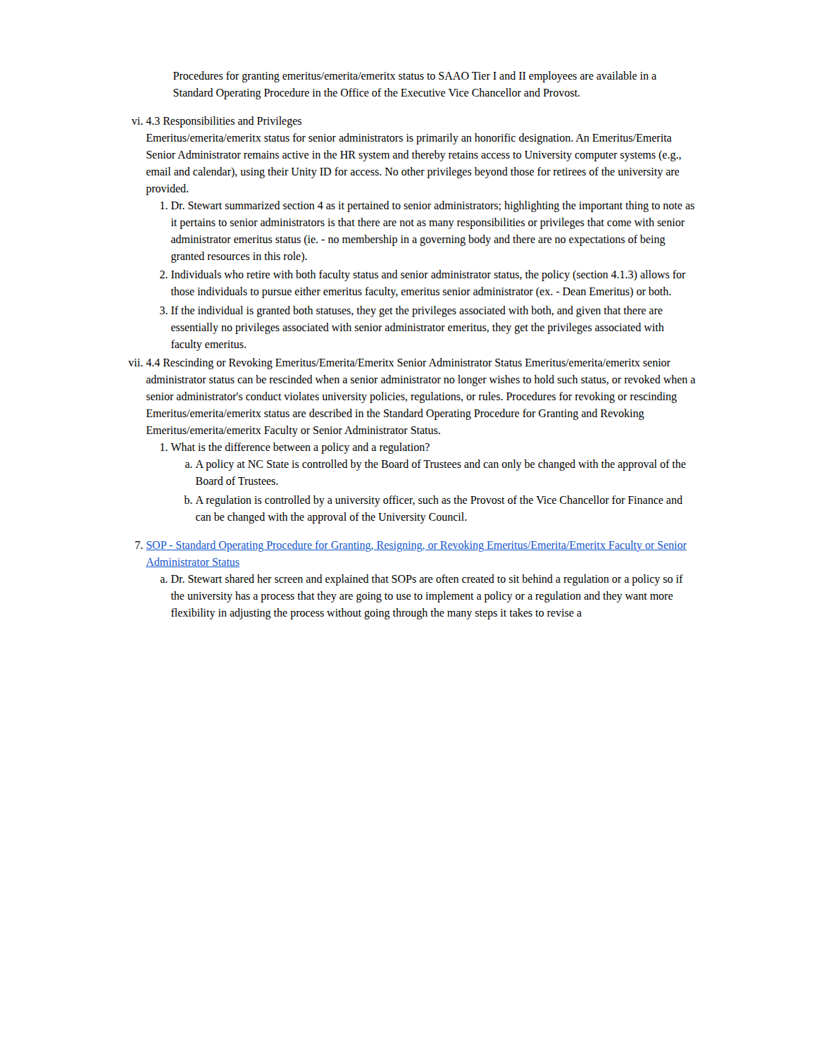Procedures for granting emeritus/emerita/emeritx status to SAAO Tier I and II employees are available in a Standard Operating Procedure in the Office of the Executive Vice Chancellor and Provost.
4.3 Responsibilities and Privileges
Emeritus/emerita/emeritx status for senior administrators is primarily an honorific designation. An Emeritus/Emerita Senior Administrator remains active in the HR system and thereby retains access to University computer systems (e.g., email and calendar), using their Unity ID for access. No other privileges beyond those for retirees of the university are provided.
Dr. Stewart summarized section 4 as it pertained to senior administrators; highlighting the important thing to note as it pertains to senior administrators is that there are not as many responsibilities or privileges that come with senior administrator emeritus status (ie. - no membership in a governing body and there are no expectations of being granted resources in this role).
Individuals who retire with both faculty status and senior administrator status, the policy (section 4.1.3) allows for those individuals to pursue either emeritus faculty, emeritus senior administrator (ex. - Dean Emeritus) or both.
If the individual is granted both statuses, they get the privileges associated with both, and given that there are essentially no privileges associated with senior administrator emeritus, they get the privileges associated with faculty emeritus.
4.4 Rescinding or Revoking Emeritus/Emerita/Emeritx Senior Administrator Status Emeritus/emerita/emeritx senior administrator status can be rescinded when a senior administrator no longer wishes to hold such status, or revoked when a senior administrator's conduct violates university policies, regulations, or rules. Procedures for revoking or rescinding Emeritus/emerita/emeritx status are described in the Standard Operating Procedure for Granting and Revoking Emeritus/emerita/emeritx Faculty or Senior Administrator Status.
What is the difference between a policy and a regulation?
A policy at NC State is controlled by the Board of Trustees and can only be changed with the approval of the Board of Trustees.
A regulation is controlled by a university officer, such as the Provost of the Vice Chancellor for Finance and can be changed with the approval of the University Council.
SOP - Standard Operating Procedure for Granting, Resigning, or Revoking Emeritus/Emerita/Emeritx Faculty or Senior Administrator Status
Dr. Stewart shared her screen and explained that SOPs are often created to sit behind a regulation or a policy so if the university has a process that they are going to use to implement a policy or a regulation and they want more flexibility in adjusting the process without going through the many steps it takes to revise a